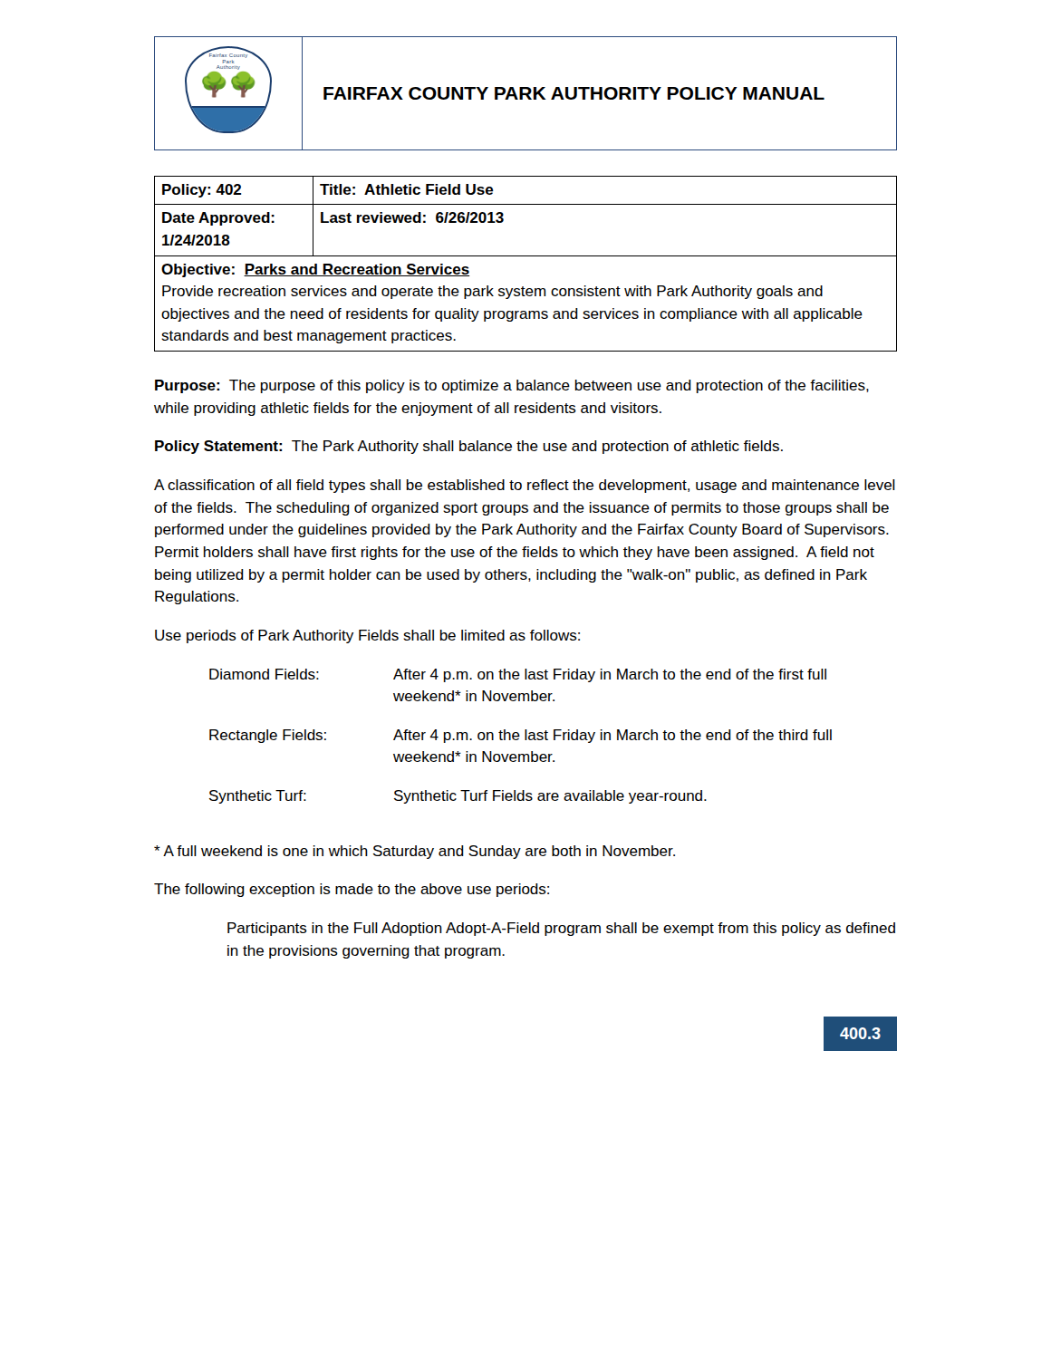| Fairfax County Park Authority 🌳🌳 | FAIRFAX COUNTY PARK AUTHORITY POLICY MANUAL |
| Policy: 402 | Title: Athletic Field Use |
| Date Approved: 1/24/2018 | Last reviewed: 6/26/2013 |
| Objective: Parks and Recreation Services Provide recreation services and operate the park system consistent with Park Authority goals and objectives and the need of residents for quality programs and services in compliance with all applicable standards and best management practices. |
Purpose: The purpose of this policy is to optimize a balance between use and protection of the facilities, while providing athletic fields for the enjoyment of all residents and visitors.
Policy Statement: The Park Authority shall balance the use and protection of athletic fields.
A classification of all field types shall be established to reflect the development, usage and maintenance level of the fields. The scheduling of organized sport groups and the issuance of permits to those groups shall be performed under the guidelines provided by the Park Authority and the Fairfax County Board of Supervisors. Permit holders shall have first rights for the use of the fields to which they have been assigned. A field not being utilized by a permit holder can be used by others, including the "walk-on" public, as defined in Park Regulations.
Use periods of Park Authority Fields shall be limited as follows:
| Diamond Fields: | After 4 p.m. on the last Friday in March to the end of the first full weekend* in November. |
| Rectangle Fields: | After 4 p.m. on the last Friday in March to the end of the third full weekend* in November. |
| Synthetic Turf: | Synthetic Turf Fields are available year-round. |
* A full weekend is one in which Saturday and Sunday are both in November.
The following exception is made to the above use periods:
Participants in the Full Adoption Adopt-A-Field program shall be exempt from this policy as defined in the provisions governing that program.
400.3